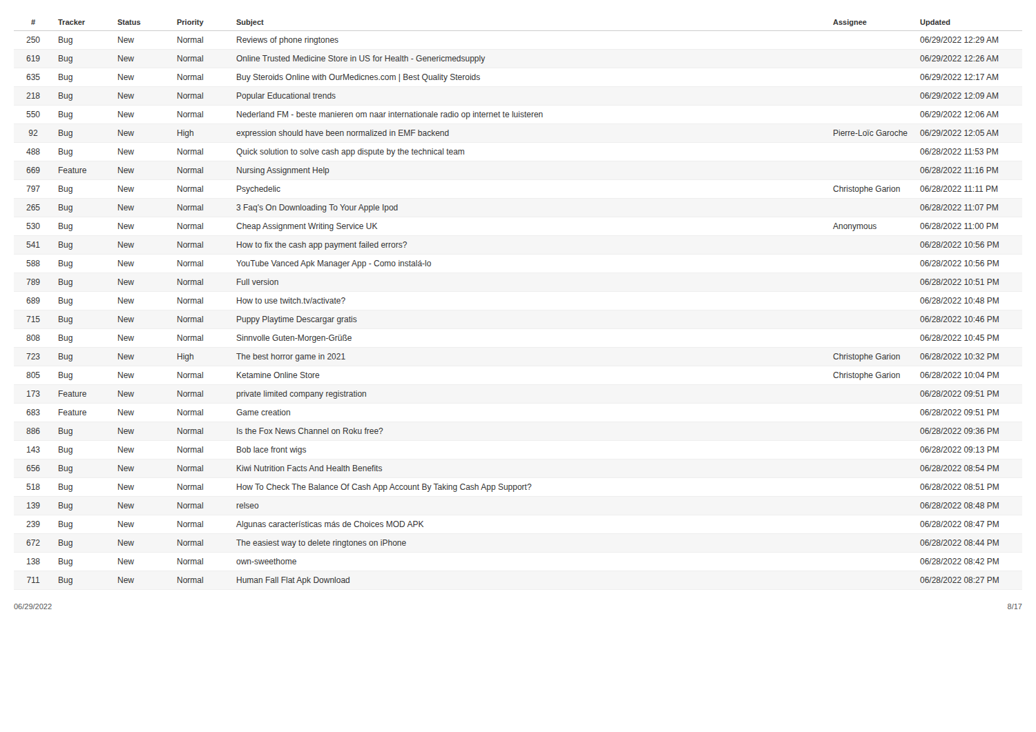| # | Tracker | Status | Priority | Subject | Assignee | Updated |
| --- | --- | --- | --- | --- | --- | --- |
| 250 | Bug | New | Normal | Reviews of phone ringtones | | 06/29/2022 12:29 AM |
| 619 | Bug | New | Normal | Online Trusted Medicine Store in US for Health - Genericmedsupply | | 06/29/2022 12:26 AM |
| 635 | Bug | New | Normal | Buy Steroids Online with OurMedicnes.com / Best Quality Steroids | | 06/29/2022 12:17 AM |
| 218 | Bug | New | Normal | Popular Educational trends | | 06/29/2022 12:09 AM |
| 550 | Bug | New | Normal | Nederland FM - beste manieren om naar internationale radio op internet te luisteren | | 06/29/2022 12:06 AM |
| 92 | Bug | New | High | expression should have been normalized in EMF backend | Pierre-Loïc Garoche | 06/29/2022 12:05 AM |
| 488 | Bug | New | Normal | Quick solution to solve cash app dispute by the technical team | | 06/28/2022 11:53 PM |
| 669 | Feature | New | Normal | Nursing Assignment Help | | 06/28/2022 11:16 PM |
| 797 | Bug | New | Normal | Psychedelic | Christophe Garion | 06/28/2022 11:11 PM |
| 265 | Bug | New | Normal | 3 Faq's On Downloading To Your Apple Ipod | | 06/28/2022 11:07 PM |
| 530 | Bug | New | Normal | Cheap Assignment Writing Service UK | Anonymous | 06/28/2022 11:00 PM |
| 541 | Bug | New | Normal | How to fix the cash app payment failed errors? | | 06/28/2022 10:56 PM |
| 588 | Bug | New | Normal | YouTube Vanced Apk Manager App - Como instalá-lo | | 06/28/2022 10:56 PM |
| 789 | Bug | New | Normal | Full version | | 06/28/2022 10:51 PM |
| 689 | Bug | New | Normal | How to use twitch.tv/activate? | | 06/28/2022 10:48 PM |
| 715 | Bug | New | Normal | Puppy Playtime Descargar gratis | | 06/28/2022 10:46 PM |
| 808 | Bug | New | Normal | Sinnvolle Guten-Morgen-Grüße | | 06/28/2022 10:45 PM |
| 723 | Bug | New | High | The best horror game in 2021 | Christophe Garion | 06/28/2022 10:32 PM |
| 805 | Bug | New | Normal | Ketamine Online Store | Christophe Garion | 06/28/2022 10:04 PM |
| 173 | Feature | New | Normal | private limited company registration | | 06/28/2022 09:51 PM |
| 683 | Feature | New | Normal | Game creation | | 06/28/2022 09:51 PM |
| 886 | Bug | New | Normal | Is the Fox News Channel on Roku free? | | 06/28/2022 09:36 PM |
| 143 | Bug | New | Normal | Bob lace front wigs | | 06/28/2022 09:13 PM |
| 656 | Bug | New | Normal | Kiwi Nutrition Facts And Health Benefits | | 06/28/2022 08:54 PM |
| 518 | Bug | New | Normal | How To Check The Balance Of Cash App Account By Taking Cash App Support? | | 06/28/2022 08:51 PM |
| 139 | Bug | New | Normal | relseo | | 06/28/2022 08:48 PM |
| 239 | Bug | New | Normal | Algunas características más de Choices MOD APK | | 06/28/2022 08:47 PM |
| 672 | Bug | New | Normal | The easiest way to delete ringtones on iPhone | | 06/28/2022 08:44 PM |
| 138 | Bug | New | Normal | own-sweethome | | 06/28/2022 08:42 PM |
| 711 | Bug | New | Normal | Human Fall Flat Apk Download | | 06/28/2022 08:27 PM |
06/29/2022 8/17